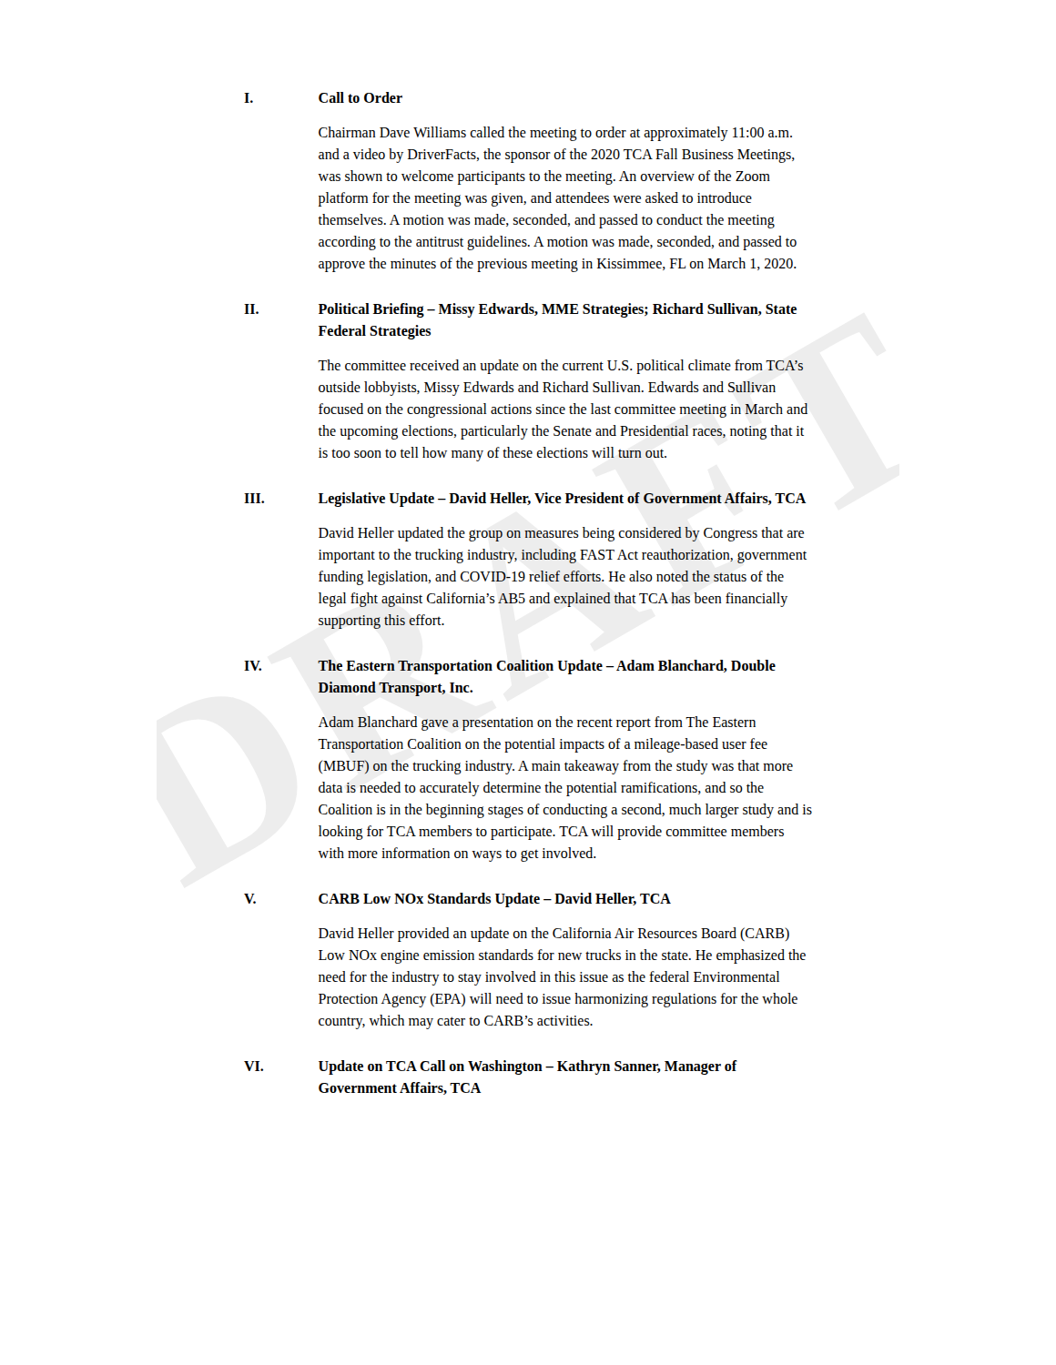DRAFT
I.
Call to Order
Chairman Dave Williams called the meeting to order at approximately 11:00 a.m. and a video by DriverFacts, the sponsor of the 2020 TCA Fall Business Meetings, was shown to welcome participants to the meeting. An overview of the Zoom platform for the meeting was given, and attendees were asked to introduce themselves. A motion was made, seconded, and passed to conduct the meeting according to the antitrust guidelines. A motion was made, seconded, and passed to approve the minutes of the previous meeting in Kissimmee, FL on March 1, 2020.
II.
Political Briefing – Missy Edwards, MME Strategies; Richard Sullivan, State Federal Strategies
The committee received an update on the current U.S. political climate from TCA’s outside lobbyists, Missy Edwards and Richard Sullivan. Edwards and Sullivan focused on the congressional actions since the last committee meeting in March and the upcoming elections, particularly the Senate and Presidential races, noting that it is too soon to tell how many of these elections will turn out.
III.
Legislative Update – David Heller, Vice President of Government Affairs, TCA
David Heller updated the group on measures being considered by Congress that are important to the trucking industry, including FAST Act reauthorization, government funding legislation, and COVID-19 relief efforts. He also noted the status of the legal fight against California’s AB5 and explained that TCA has been financially supporting this effort.
IV.
The Eastern Transportation Coalition Update – Adam Blanchard, Double Diamond Transport, Inc.
Adam Blanchard gave a presentation on the recent report from The Eastern Transportation Coalition on the potential impacts of a mileage-based user fee (MBUF) on the trucking industry. A main takeaway from the study was that more data is needed to accurately determine the potential ramifications, and so the Coalition is in the beginning stages of conducting a second, much larger study and is looking for TCA members to participate. TCA will provide committee members with more information on ways to get involved.
V.
CARB Low NOx Standards Update – David Heller, TCA
David Heller provided an update on the California Air Resources Board (CARB) Low NOx engine emission standards for new trucks in the state. He emphasized the need for the industry to stay involved in this issue as the federal Environmental Protection Agency (EPA) will need to issue harmonizing regulations for the whole country, which may cater to CARB’s activities.
VI.
Update on TCA Call on Washington – Kathryn Sanner, Manager of Government Affairs, TCA